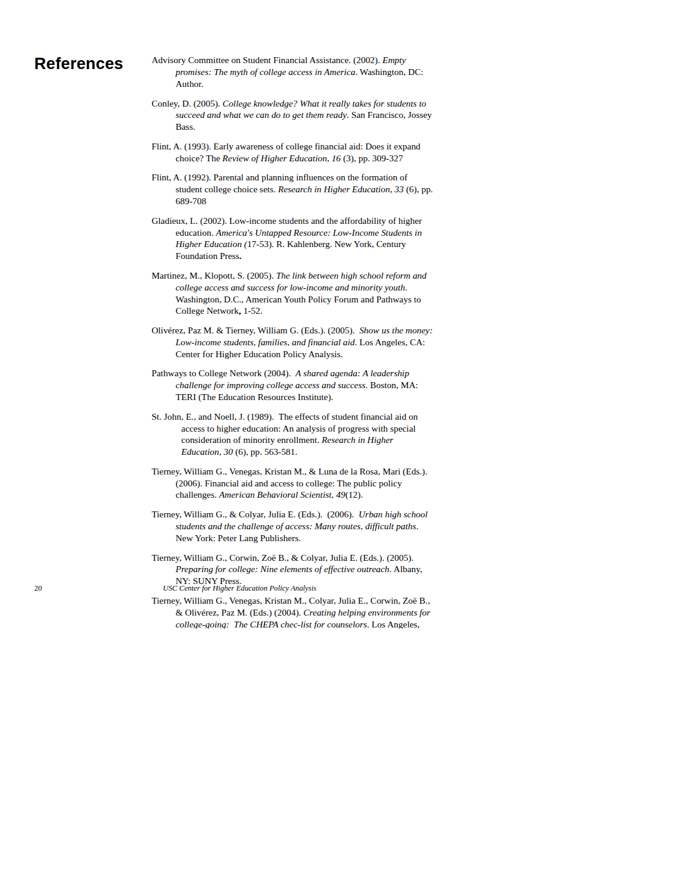References
Advisory Committee on Student Financial Assistance. (2002). Empty promises: The myth of college access in America. Washington, DC: Author.
Conley, D. (2005). College knowledge? What it really takes for students to succeed and what we can do to get them ready. San Francisco, Jossey Bass.
Flint, A. (1993). Early awareness of college financial aid: Does it expand choice? The Review of Higher Education, 16 (3), pp. 309-327
Flint, A. (1992). Parental and planning influences on the formation of student college choice sets. Research in Higher Education, 33 (6), pp. 689-708
Gladieux, L. (2002). Low-income students and the affordability of higher education. America's Untapped Resource: Low-Income Students in Higher Education (17-53). R. Kahlenberg. New York, Century Foundation Press.
Martinez, M., Klopott, S. (2005). The link between high school reform and college access and success for low-income and minority youth. Washington, D.C., American Youth Policy Forum and Pathways to College Network, 1-52.
Olivérez, Paz M. & Tierney, William G. (Eds.). (2005). Show us the money: Low-income students, families, and financial aid. Los Angeles, CA: Center for Higher Education Policy Analysis.
Pathways to College Network (2004). A shared agenda: A leadership challenge for improving college access and success. Boston, MA: TERI (The Education Resources Institute).
St. John, E., and Noell, J. (1989). The effects of student financial aid on access to higher education: An analysis of progress with special consideration of minority enrollment. Research in Higher Education, 30 (6), pp. 563-581.
Tierney, William G., Venegas, Kristan M., & Luna de la Rosa, Mari (Eds.). (2006). Financial aid and access to college: The public policy challenges. American Behavioral Scientist, 49(12).
Tierney, William G., & Colyar, Julia E. (Eds.). (2006). Urban high school students and the challenge of access: Many routes, difficult paths. New York: Peter Lang Publishers.
Tierney, William G., Corwin, Zoë B., & Colyar, Julia E. (Eds.). (2005). Preparing for college: Nine elements of effective outreach. Albany, NY: SUNY Press.
Tierney, William G., Venegas, Kristan M., Colyar, Julia E., Corwin, Zoë B., & Olivérez, Paz M. (Eds.) (2004). Creating helping environments for college-going: The CHEPA chec-list for counselors. Los Angeles, CA: Center for Higher Education Policy Analysis.
Venegas, Kristan M., & Tierney, William G. (Summer 2005). Latino peer groups in college preparation. College & University, 81(1), 11-16.
20
USC Center for Higher Education Policy Analysis